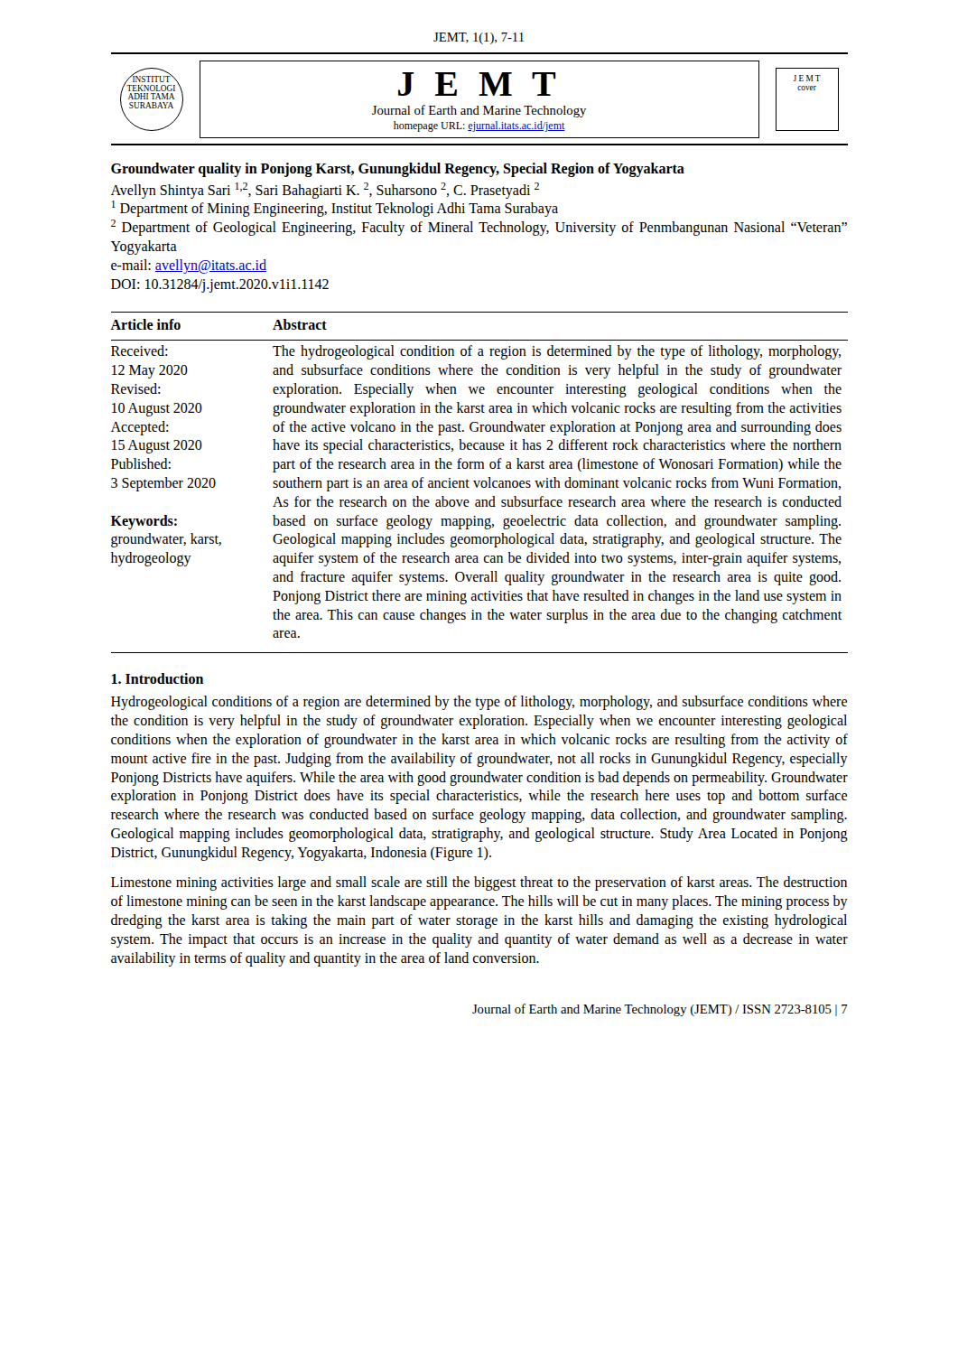JEMT, 1(1), 7-11
INSTITUT
TEKNOLOGI
ADHI TAMA
SURABAYA
J E M T
Journal of Earth and Marine Technology
homepage URL: ejurnal.itats.ac.id/jemt
J E M T
cover
Groundwater quality in Ponjong Karst, Gunungkidul Regency, Special Region of Yogyakarta
Avellyn Shintya Sari 1,2, Sari Bahagiarti K. 2, Suharsono 2, C. Prasetyadi 2
1 Department of Mining Engineering, Institut Teknologi Adhi Tama Surabaya
2 Department of Geological Engineering, Faculty of Mineral Technology, University of Penmbangunan Nasional “Veteran” Yogyakarta
e-mail: avellyn@itats.ac.id
DOI: 10.31284/j.jemt.2020.v1i1.1142
| Article info | Abstract |
| --- | --- |
| Received: 12 May 2020 Revised: 10 August 2020 Accepted: 15 August 2020 Published: 3 September 2020 Keywords: groundwater, karst, hydrogeology | The hydrogeological condition of a region is determined by the type of lithology, morphology, and subsurface conditions where the condition is very helpful in the study of groundwater exploration. Especially when we encounter interesting geological conditions when the groundwater exploration in the karst area in which volcanic rocks are resulting from the activities of the active volcano in the past. Groundwater exploration at Ponjong area and surrounding does have its special characteristics, because it has 2 different rock characteristics where the northern part of the research area in the form of a karst area (limestone of Wonosari Formation) while the southern part is an area of ancient volcanoes with dominant volcanic rocks from Wuni Formation, As for the research on the above and subsurface research area where the research is conducted based on surface geology mapping, geoelectric data collection, and groundwater sampling. Geological mapping includes geomorphological data, stratigraphy, and geological structure. The aquifer system of the research area can be divided into two systems, inter-grain aquifer systems, and fracture aquifer systems. Overall quality groundwater in the research area is quite good. Ponjong District there are mining activities that have resulted in changes in the land use system in the area. This can cause changes in the water surplus in the area due to the changing catchment area. |
1. Introduction
Hydrogeological conditions of a region are determined by the type of lithology, morphology, and subsurface conditions where the condition is very helpful in the study of groundwater exploration. Especially when we encounter interesting geological conditions when the exploration of groundwater in the karst area in which volcanic rocks are resulting from the activity of mount active fire in the past. Judging from the availability of groundwater, not all rocks in Gunungkidul Regency, especially Ponjong Districts have aquifers. While the area with good groundwater condition is bad depends on permeability. Groundwater exploration in Ponjong District does have its special characteristics, while the research here uses top and bottom surface research where the research was conducted based on surface geology mapping, data collection, and groundwater sampling. Geological mapping includes geomorphological data, stratigraphy, and geological structure. Study Area Located in Ponjong District, Gunungkidul Regency, Yogyakarta, Indonesia (Figure 1).
Limestone mining activities large and small scale are still the biggest threat to the preservation of karst areas. The destruction of limestone mining can be seen in the karst landscape appearance. The hills will be cut in many places. The mining process by dredging the karst area is taking the main part of water storage in the karst hills and damaging the existing hydrological system. The impact that occurs is an increase in the quality and quantity of water demand as well as a decrease in water availability in terms of quality and quantity in the area of land conversion.
Journal of Earth and Marine Technology (JEMT) / ISSN 2723-8105 | 7